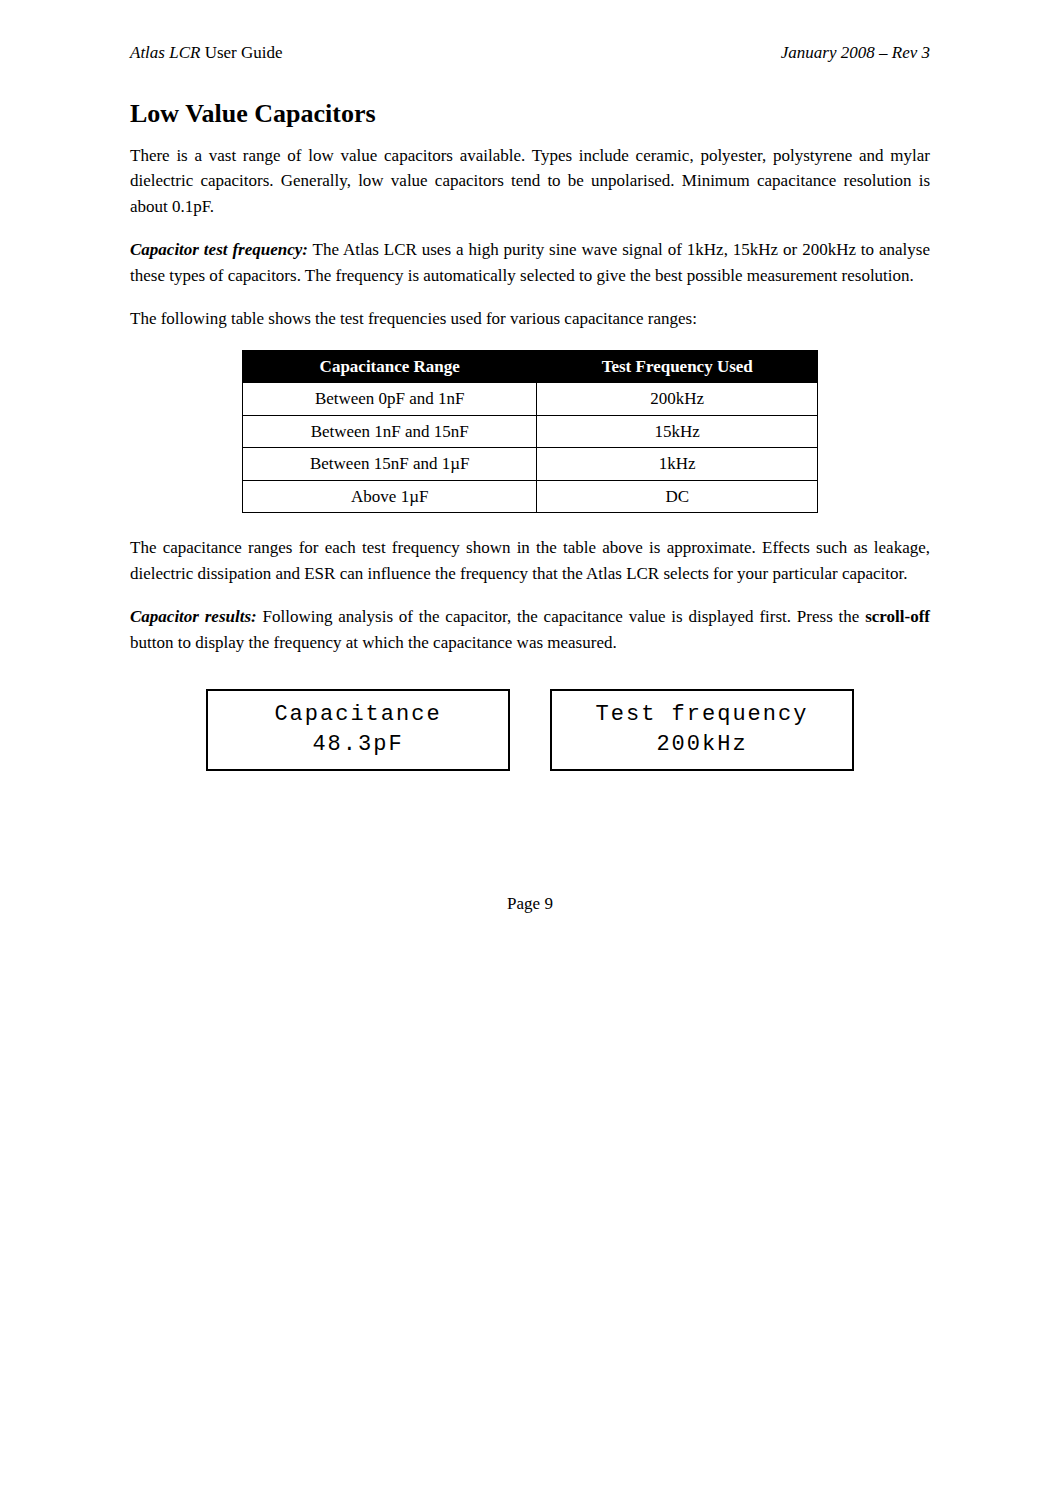Atlas LCR User Guide
January 2008 – Rev 3
Low Value Capacitors
There is a vast range of low value capacitors available. Types include ceramic, polyester, polystyrene and mylar dielectric capacitors. Generally, low value capacitors tend to be unpolarised. Minimum capacitance resolution is about 0.1pF.
Capacitor test frequency: The Atlas LCR uses a high purity sine wave signal of 1kHz, 15kHz or 200kHz to analyse these types of capacitors. The frequency is automatically selected to give the best possible measurement resolution.
The following table shows the test frequencies used for various capacitance ranges:
| Capacitance Range | Test Frequency Used |
| --- | --- |
| Between 0pF and 1nF | 200kHz |
| Between 1nF and 15nF | 15kHz |
| Between 15nF and 1µF | 1kHz |
| Above 1µF | DC |
The capacitance ranges for each test frequency shown in the table above is approximate. Effects such as leakage, dielectric dissipation and ESR can influence the frequency that the Atlas LCR selects for your particular capacitor.
Capacitor results: Following analysis of the capacitor, the capacitance value is displayed first. Press the scroll-off button to display the frequency at which the capacitance was measured.
Capacitance
48.3pF
Test frequency
200kHz
Page 9